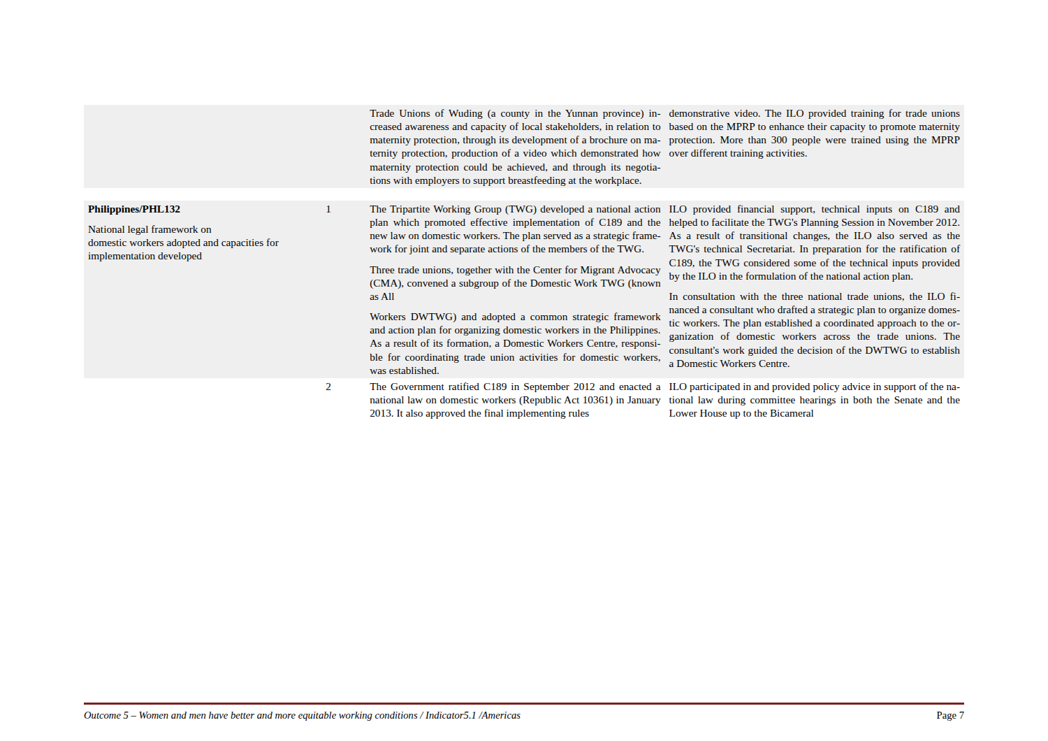| | | Trade Unions of Wuding (a county in the Yunnan province) increased awareness and capacity of local stakeholders, in relation to maternity protection, through its development of a brochure on maternity protection, production of a video which demonstrated how maternity protection could be achieved, and through its negotiations with employers to support breastfeeding at the workplace. | demonstrative video. The ILO provided training for trade unions based on the MPRP to enhance their capacity to promote maternity protection. More than 300 people were trained using the MPRP over different training activities. |
| Philippines/PHL132 National legal framework on domestic workers adopted and capacities for implementation developed | 1 | The Tripartite Working Group (TWG) developed a national action plan which promoted effective implementation of C189 and the new law on domestic workers. The plan served as a strategic framework for joint and separate actions of the members of the TWG. Three trade unions, together with the Center for Migrant Advocacy (CMA), convened a subgroup of the Domestic Work TWG (known as All Workers DWTWG) and adopted a common strategic framework and action plan for organizing domestic workers in the Philippines. As a result of its formation, a Domestic Workers Centre, responsible for coordinating trade union activities for domestic workers, was established. | ILO provided financial support, technical inputs on C189 and helped to facilitate the TWG's Planning Session in November 2012. As a result of transitional changes, the ILO also served as the TWG's technical Secretariat. In preparation for the ratification of C189, the TWG considered some of the technical inputs provided by the ILO in the formulation of the national action plan. In consultation with the three national trade unions, the ILO financed a consultant who drafted a strategic plan to organize domestic workers. The plan established a coordinated approach to the organization of domestic workers across the trade unions. The consultant's work guided the decision of the DWTWG to establish a Domestic Workers Centre. |
| | 2 | The Government ratified C189 in September 2012 and enacted a national law on domestic workers (Republic Act 10361) in January 2013. It also approved the final implementing rules | ILO participated in and provided policy advice in support of the national law during committee hearings in both the Senate and the Lower House up to the Bicameral |
Outcome 5 – Women and men have better and more equitable working conditions / Indicator5.1 /Americas Page 7